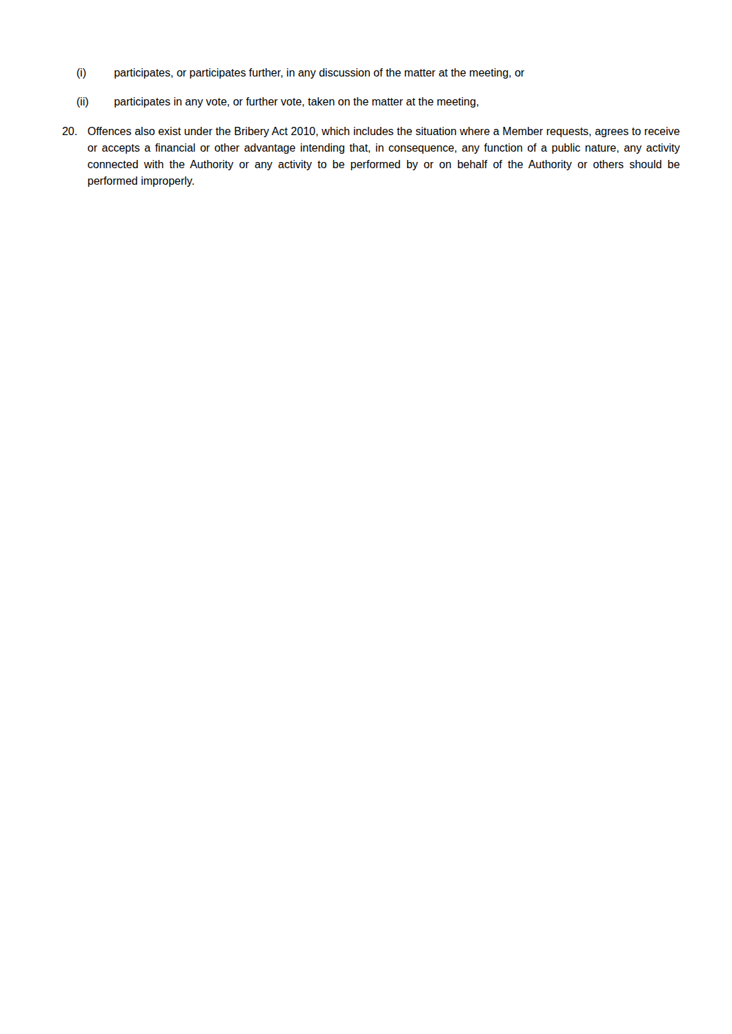(i) participates, or participates further, in any discussion of the matter at the meeting, or
(ii) participates in any vote, or further vote, taken on the matter at the meeting,
20. Offences also exist under the Bribery Act 2010, which includes the situation where a Member requests, agrees to receive or accepts a financial or other advantage intending that, in consequence, any function of a public nature, any activity connected with the Authority or any activity to be performed by or on behalf of the Authority or others should be performed improperly.